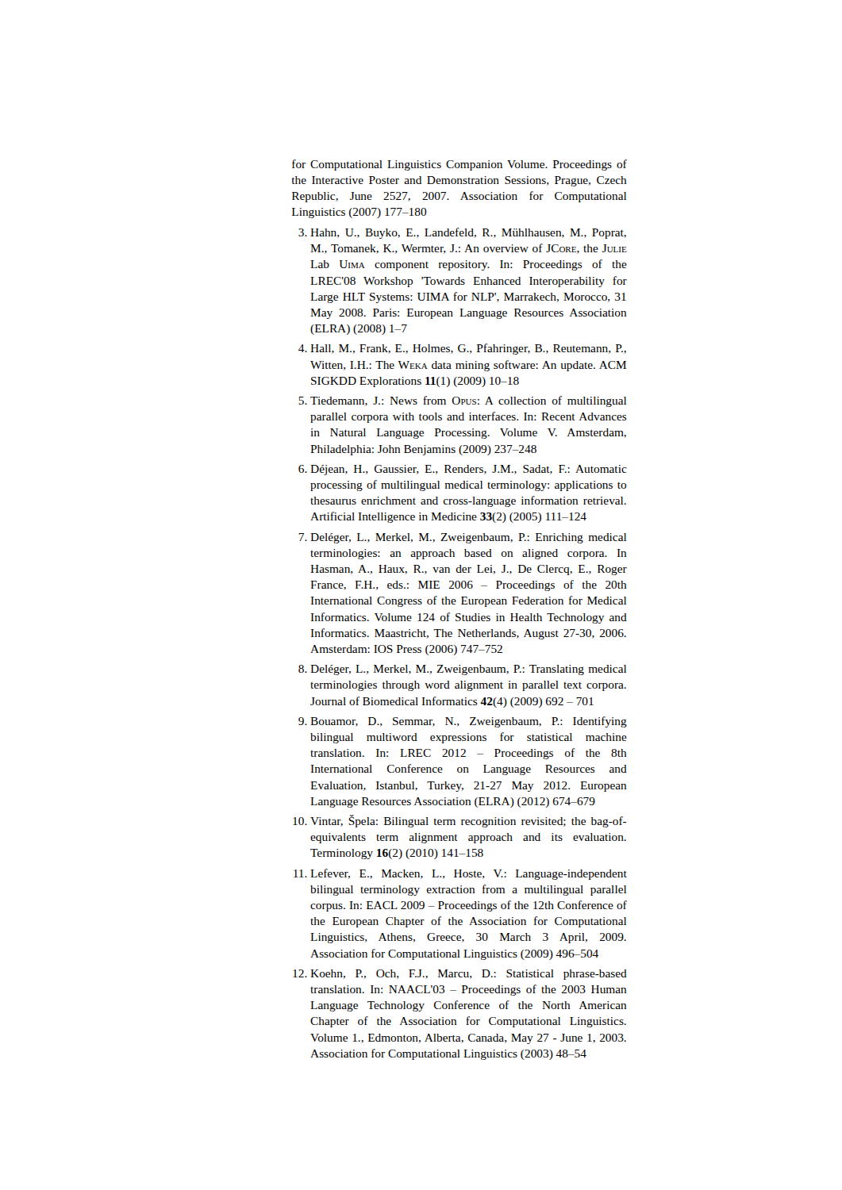for Computational Linguistics Companion Volume. Proceedings of the Interactive Poster and Demonstration Sessions, Prague, Czech Republic, June 2527, 2007. Association for Computational Linguistics (2007) 177–180
3. Hahn, U., Buyko, E., Landefeld, R., Mühlhausen, M., Poprat, M., Tomanek, K., Wermter, J.: An overview of JCore, the Julie Lab Uima component repository. In: Proceedings of the LREC'08 Workshop 'Towards Enhanced Interoperability for Large HLT Systems: UIMA for NLP', Marrakech, Morocco, 31 May 2008. Paris: European Language Resources Association (ELRA) (2008) 1–7
4. Hall, M., Frank, E., Holmes, G., Pfahringer, B., Reutemann, P., Witten, I.H.: The Weka data mining software: An update. ACM SIGKDD Explorations 11(1) (2009) 10–18
5. Tiedemann, J.: News from Opus: A collection of multilingual parallel corpora with tools and interfaces. In: Recent Advances in Natural Language Processing. Volume V. Amsterdam, Philadelphia: John Benjamins (2009) 237–248
6. Déjean, H., Gaussier, E., Renders, J.M., Sadat, F.: Automatic processing of multilingual medical terminology: applications to thesaurus enrichment and cross-language information retrieval. Artificial Intelligence in Medicine 33(2) (2005) 111–124
7. Deléger, L., Merkel, M., Zweigenbaum, P.: Enriching medical terminologies: an approach based on aligned corpora. In Hasman, A., Haux, R., van der Lei, J., De Clercq, E., Roger France, F.H., eds.: MIE 2006 – Proceedings of the 20th International Congress of the European Federation for Medical Informatics. Volume 124 of Studies in Health Technology and Informatics. Maastricht, The Netherlands, August 27-30, 2006. Amsterdam: IOS Press (2006) 747–752
8. Deléger, L., Merkel, M., Zweigenbaum, P.: Translating medical terminologies through word alignment in parallel text corpora. Journal of Biomedical Informatics 42(4) (2009) 692 – 701
9. Bouamor, D., Semmar, N., Zweigenbaum, P.: Identifying bilingual multiword expressions for statistical machine translation. In: LREC 2012 – Proceedings of the 8th International Conference on Language Resources and Evaluation, Istanbul, Turkey, 21-27 May 2012. European Language Resources Association (ELRA) (2012) 674–679
10. Vintar, Špela: Bilingual term recognition revisited; the bag-of-equivalents term alignment approach and its evaluation. Terminology 16(2) (2010) 141–158
11. Lefever, E., Macken, L., Hoste, V.: Language-independent bilingual terminology extraction from a multilingual parallel corpus. In: EACL 2009 – Proceedings of the 12th Conference of the European Chapter of the Association for Computational Linguistics, Athens, Greece, 30 March 3 April, 2009. Association for Computational Linguistics (2009) 496–504
12. Koehn, P., Och, F.J., Marcu, D.: Statistical phrase-based translation. In: NAACL'03 – Proceedings of the 2003 Human Language Technology Conference of the North American Chapter of the Association for Computational Linguistics. Volume 1., Edmonton, Alberta, Canada, May 27 - June 1, 2003. Association for Computational Linguistics (2003) 48–54